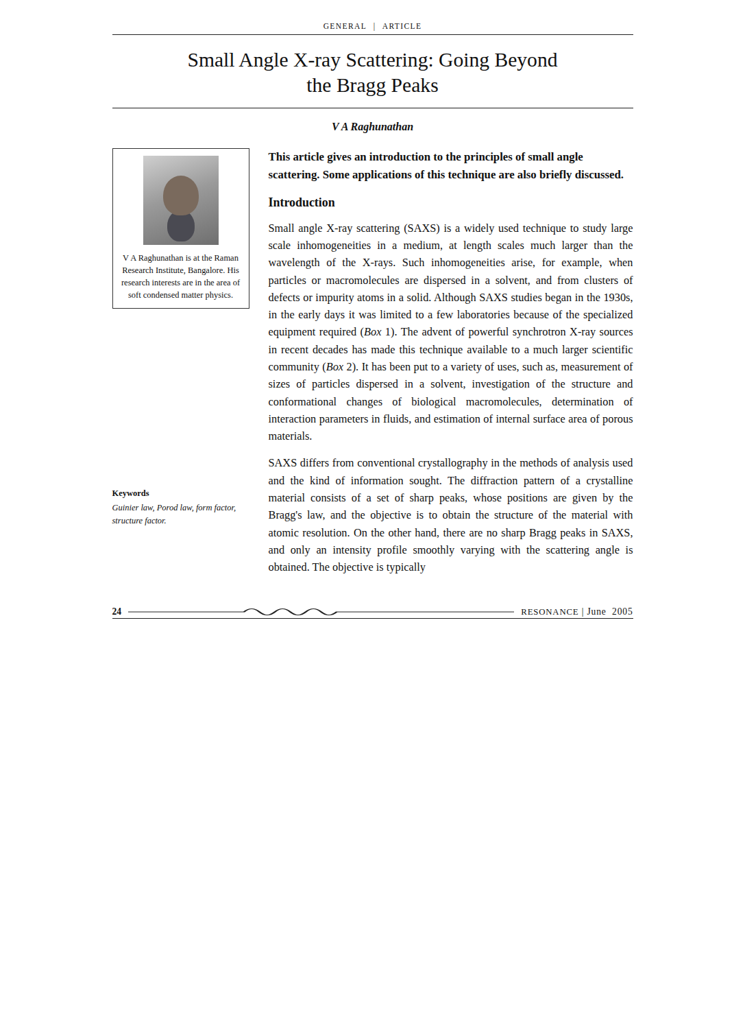General | Article
Small Angle X-ray Scattering: Going Beyond
the Bragg Peaks
V A Raghunathan
V A Raghunathan is at the Raman Research Institute, Bangalore. His research interests are in the area of soft condensed matter physics.
Keywords
Guinier law, Porod law, form factor, structure factor.
This article gives an introduction to the principles of small angle scattering. Some applications of this technique are also briefly discussed.
Introduction
Small angle X-ray scattering (SAXS) is a widely used technique to study large scale inhomogeneities in a medium, at length scales much larger than the wavelength of the X-rays. Such inhomogeneities arise, for example, when particles or macromolecules are dispersed in a solvent, and from clusters of defects or impurity atoms in a solid. Although SAXS studies began in the 1930s, in the early days it was limited to a few laboratories because of the specialized equipment required (Box 1). The advent of powerful synchrotron X-ray sources in recent decades has made this technique available to a much larger scientific community (Box 2). It has been put to a variety of uses, such as, measurement of sizes of particles dispersed in a solvent, investigation of the structure and conformational changes of biological macromolecules, determination of interaction parameters in fluids, and estimation of internal surface area of porous materials.
SAXS differs from conventional crystallography in the methods of analysis used and the kind of information sought. The diffraction pattern of a crystalline material consists of a set of sharp peaks, whose positions are given by the Bragg's law, and the objective is to obtain the structure of the material with atomic resolution. On the other hand, there are no sharp Bragg peaks in SAXS, and only an intensity profile smoothly varying with the scattering angle is obtained. The objective is typically
24
Resonance | June 2005